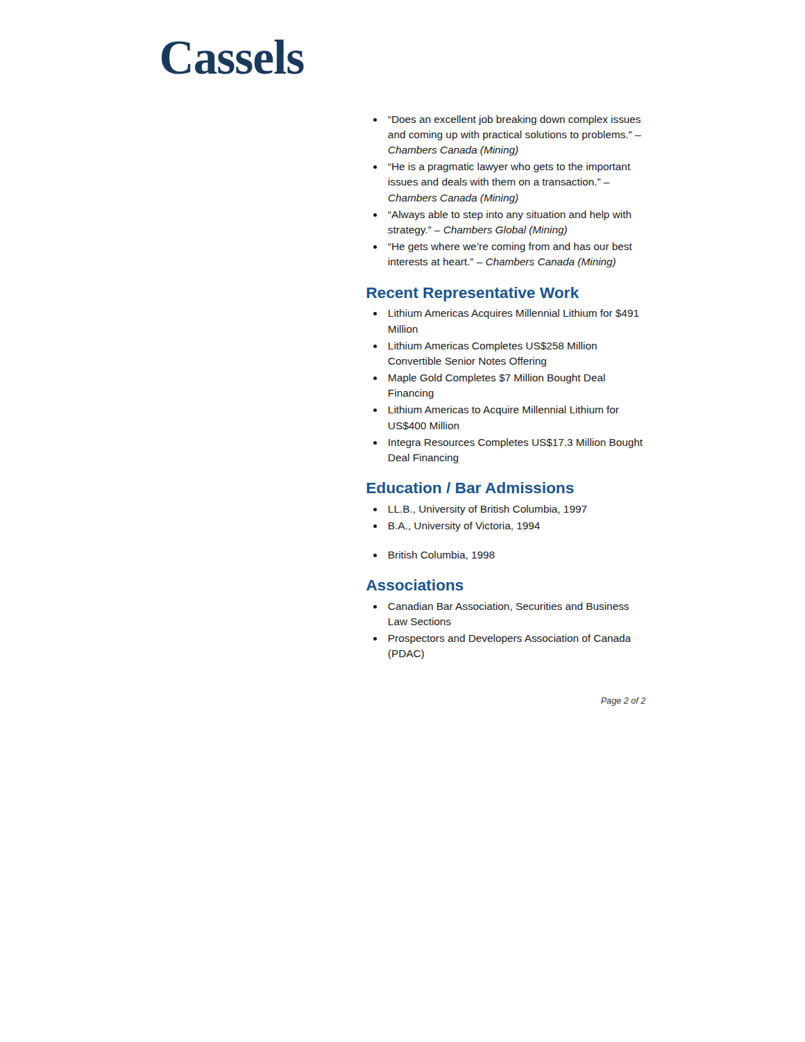Cassels
“Does an excellent job breaking down complex issues and coming up with practical solutions to problems.” – Chambers Canada (Mining)
“He is a pragmatic lawyer who gets to the important issues and deals with them on a transaction.” – Chambers Canada (Mining)
“Always able to step into any situation and help with strategy.” – Chambers Global (Mining)
“He gets where we’re coming from and has our best interests at heart.” – Chambers Canada (Mining)
Recent Representative Work
Lithium Americas Acquires Millennial Lithium for $491 Million
Lithium Americas Completes US$258 Million Convertible Senior Notes Offering
Maple Gold Completes $7 Million Bought Deal Financing
Lithium Americas to Acquire Millennial Lithium for US$400 Million
Integra Resources Completes US$17.3 Million Bought Deal Financing
Education / Bar Admissions
LL.B., University of British Columbia, 1997
B.A., University of Victoria, 1994
British Columbia, 1998
Associations
Canadian Bar Association, Securities and Business Law Sections
Prospectors and Developers Association of Canada (PDAC)
Page 2 of 2